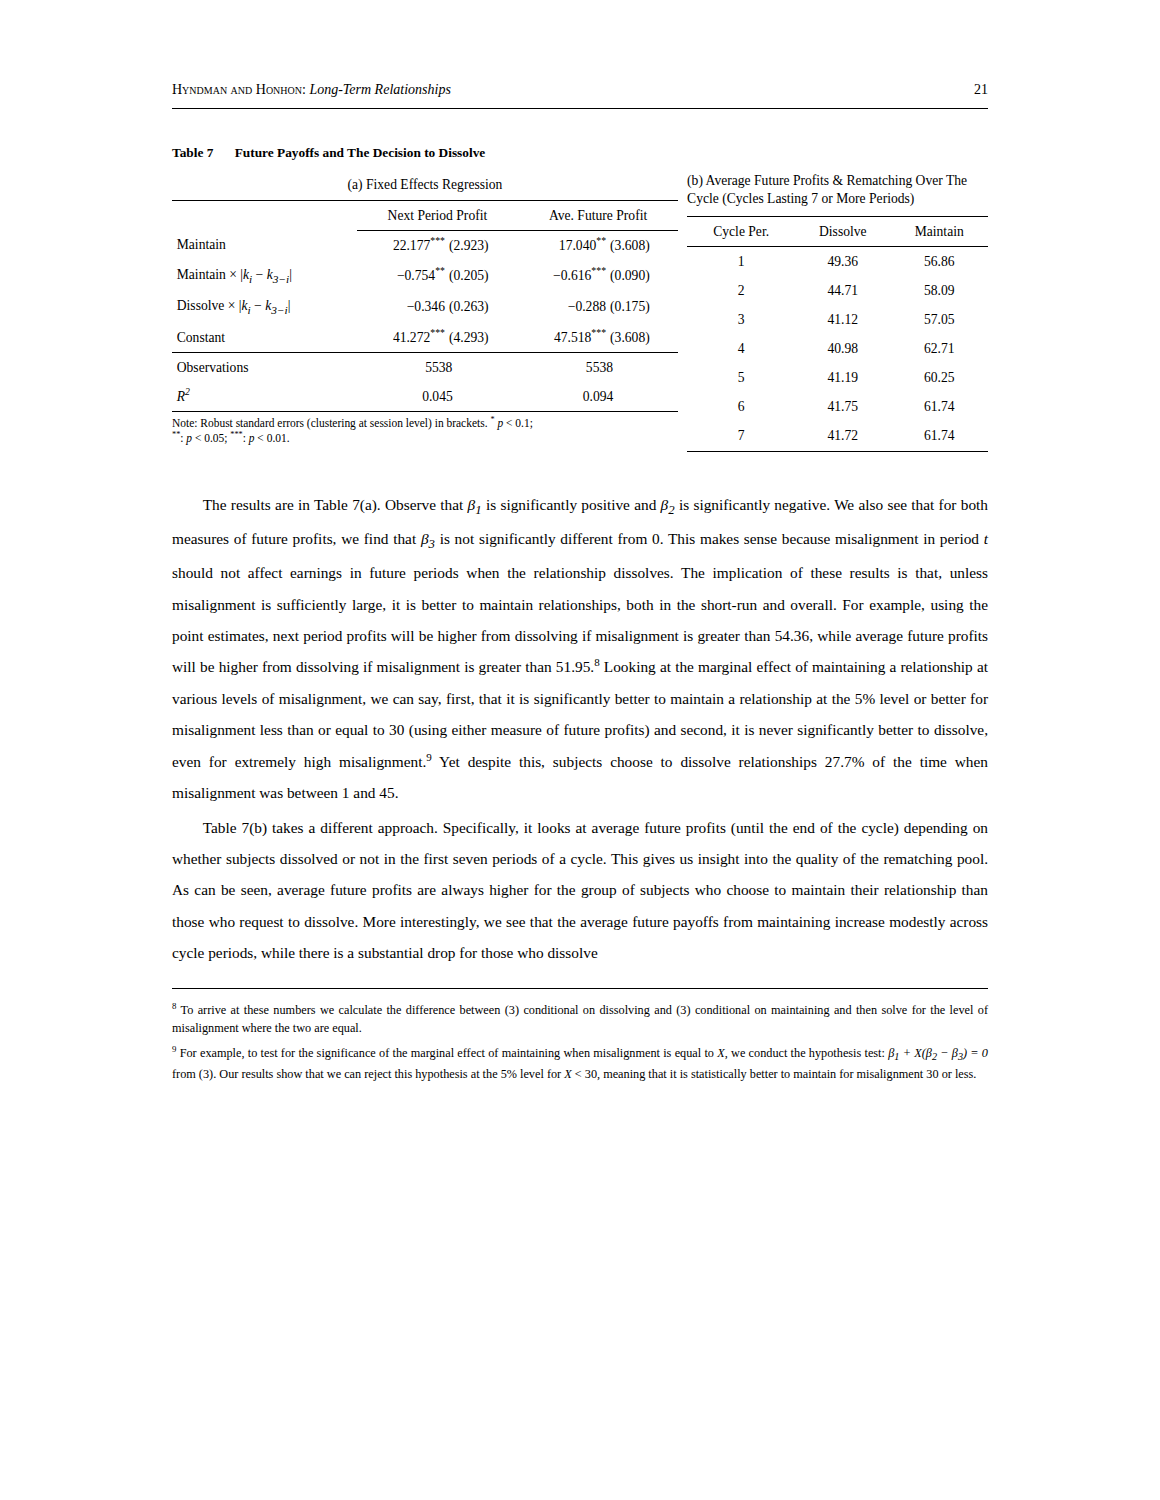Hyndman and Honhon: Long-Term Relationships 21
Table 7 Future Payoffs and The Decision to Dissolve
(a) Fixed Effects Regression
| | Next Period Profit | Ave. Future Profit |
| --- | --- | --- |
| Maintain | 22.177 *** | (2.923) | 17.040 ** | (3.608) |
| Maintain × / k i − k 3−i / | −0.754 ** | (0.205) | −0.616 *** | (0.090) |
| Dissolve × / k i − k 3−i / | −0.346 | (0.263) | −0.288 | (0.175) |
| Constant | 41.272 *** | (4.293) | 47.518 *** | (3.608) |
| Observations | 5538 | 5538 |
| R 2 | 0.045 | 0.094 |
Note: Robust standard errors (clustering at session level) in brackets. * p < 0.1;
**: p < 0.05; ***: p < 0.01.
(b) Average Future Profits & Rematching Over The Cycle (Cycles Lasting 7 or More Periods)
| Cycle Per. | Dissolve | Maintain |
| --- | --- | --- |
| 1 | 49.36 | 56.86 |
| 2 | 44.71 | 58.09 |
| 3 | 41.12 | 57.05 |
| 4 | 40.98 | 62.71 |
| 5 | 41.19 | 60.25 |
| 6 | 41.75 | 61.74 |
| 7 | 41.72 | 61.74 |
The results are in Table 7(a). Observe that β1 is significantly positive and β2 is significantly negative. We also see that for both measures of future profits, we find that β3 is not significantly different from 0. This makes sense because misalignment in period t should not affect earnings in future periods when the relationship dissolves. The implication of these results is that, unless misalignment is sufficiently large, it is better to maintain relationships, both in the short-run and overall. For example, using the point estimates, next period profits will be higher from dissolving if misalignment is greater than 54.36, while average future profits will be higher from dissolving if misalignment is greater than 51.95.8 Looking at the marginal effect of maintaining a relationship at various levels of misalignment, we can say, first, that it is significantly better to maintain a relationship at the 5% level or better for misalignment less than or equal to 30 (using either measure of future profits) and second, it is never significantly better to dissolve, even for extremely high misalignment.9 Yet despite this, subjects choose to dissolve relationships 27.7% of the time when misalignment was between 1 and 45.
Table 7(b) takes a different approach. Specifically, it looks at average future profits (until the end of the cycle) depending on whether subjects dissolved or not in the first seven periods of a cycle. This gives us insight into the quality of the rematching pool. As can be seen, average future profits are always higher for the group of subjects who choose to maintain their relationship than those who request to dissolve. More interestingly, we see that the average future payoffs from maintaining increase modestly across cycle periods, while there is a substantial drop for those who dissolve
8 To arrive at these numbers we calculate the difference between (3) conditional on dissolving and (3) conditional on maintaining and then solve for the level of misalignment where the two are equal.
9 For example, to test for the significance of the marginal effect of maintaining when misalignment is equal to X, we conduct the hypothesis test: β1 + X(β2 − β3) = 0 from (3). Our results show that we can reject this hypothesis at the 5% level for X < 30, meaning that it is statistically better to maintain for misalignment 30 or less.